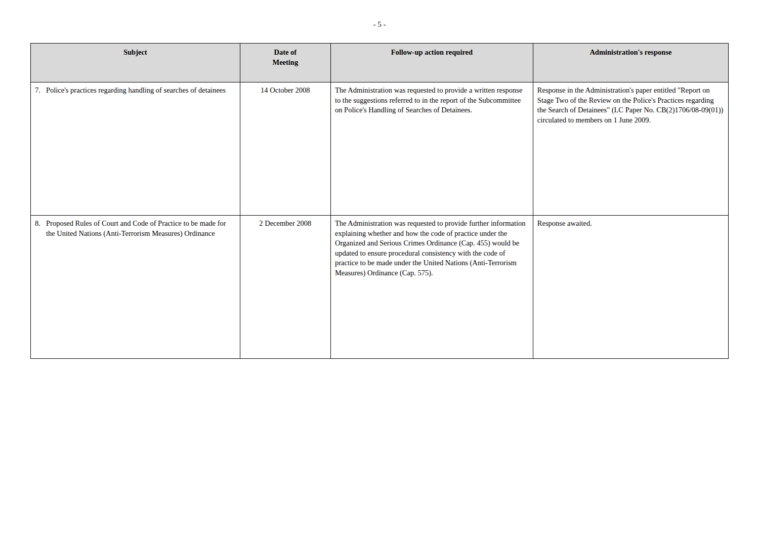- 5 -
| Subject | Date of Meeting | Follow-up action required | Administration's response |
| --- | --- | --- | --- |
| 7. Police's practices regarding handling of searches of detainees | 14 October 2008 | The Administration was requested to provide a written response to the suggestions referred to in the report of the Subcommittee on Police's Handling of Searches of Detainees. | Response in the Administration's paper entitled "Report on Stage Two of the Review on the Police's Practices regarding the Search of Detainees" (LC Paper No. CB(2)1706/08-09(01)) circulated to members on 1 June 2009. |
| 8. Proposed Rules of Court and Code of Practice to be made for the United Nations (Anti-Terrorism Measures) Ordinance | 2 December 2008 | The Administration was requested to provide further information explaining whether and how the code of practice under the Organized and Serious Crimes Ordinance (Cap. 455) would be updated to ensure procedural consistency with the code of practice to be made under the United Nations (Anti-Terrorism Measures) Ordinance (Cap. 575). | Response awaited. |